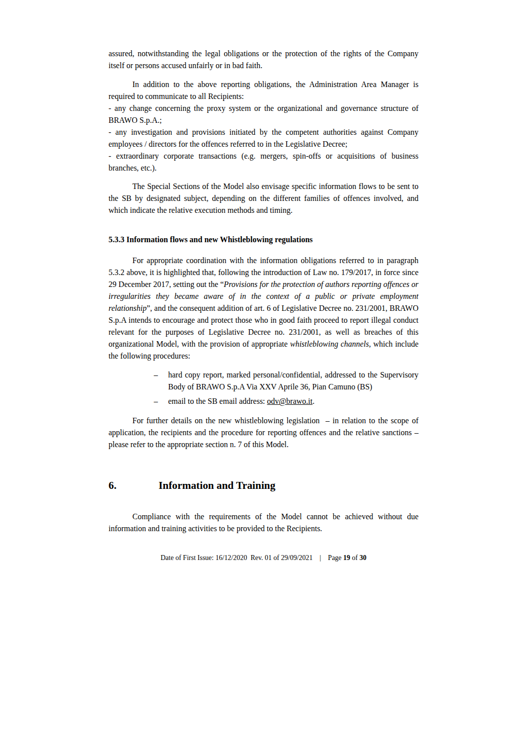assured, notwithstanding the legal obligations or the protection of the rights of the Company itself or persons accused unfairly or in bad faith.
In addition to the above reporting obligations, the Administration Area Manager is required to communicate to all Recipients:
- any change concerning the proxy system or the organizational and governance structure of BRAWO S.p.A.;
- any investigation and provisions initiated by the competent authorities against Company employees / directors for the offences referred to in the Legislative Decree;
- extraordinary corporate transactions (e.g. mergers, spin-offs or acquisitions of business branches, etc.).
The Special Sections of the Model also envisage specific information flows to be sent to the SB by designated subject, depending on the different families of offences involved, and which indicate the relative execution methods and timing.
5.3.3 Information flows and new Whistleblowing regulations
For appropriate coordination with the information obligations referred to in paragraph 5.3.2 above, it is highlighted that, following the introduction of Law no. 179/2017, in force since 29 December 2017, setting out the “Provisions for the protection of authors reporting offences or irregularities they became aware of in the context of a public or private employment relationship”, and the consequent addition of art. 6 of Legislative Decree no. 231/2001, BRAWO S.p.A intends to encourage and protect those who in good faith proceed to report illegal conduct relevant for the purposes of Legislative Decree no. 231/2001, as well as breaches of this organizational Model, with the provision of appropriate whistleblowing channels, which include the following procedures:
hard copy report, marked personal/confidential, addressed to the Supervisory Body of BRAWO S.p.A Via XXV Aprile 36, Pian Camuno (BS)
email to the SB email address: odv@brawo.it.
For further details on the new whistleblowing legislation – in relation to the scope of application, the recipients and the procedure for reporting offences and the relative sanctions – please refer to the appropriate section n. 7 of this Model.
6. Information and Training
Compliance with the requirements of the Model cannot be achieved without due information and training activities to be provided to the Recipients.
Date of First Issue: 16/12/2020 Rev. 01 of 29/09/2021|Page 19 of 30